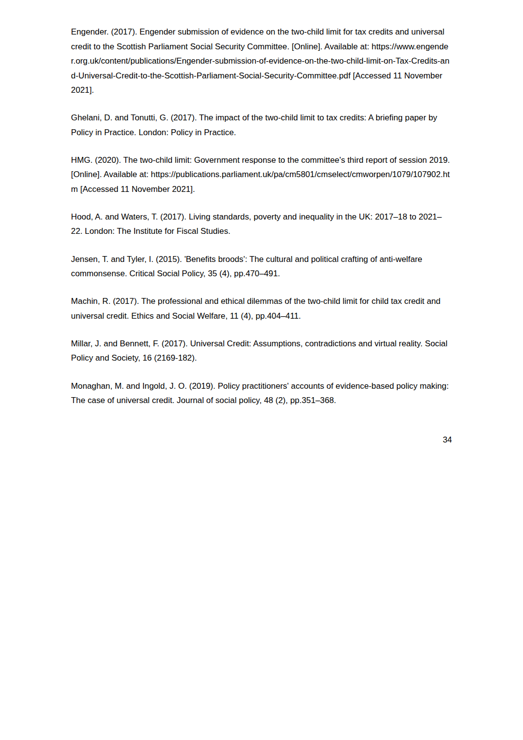Engender. (2017). Engender submission of evidence on the two-child limit for tax credits and universal credit to the Scottish Parliament Social Security Committee. [Online]. Available at: https://www.engender.org.uk/content/publications/Engender-submission-of-evidence-on-the-two-child-limit-on-Tax-Credits-and-Universal-Credit-to-the-Scottish-Parliament-Social-Security-Committee.pdf [Accessed 11 November 2021].
Ghelani, D. and Tonutti, G. (2017). The impact of the two-child limit to tax credits: A briefing paper by Policy in Practice. London: Policy in Practice.
HMG. (2020). The two-child limit: Government response to the committee's third report of session 2019. [Online]. Available at: https://publications.parliament.uk/pa/cm5801/cmselect/cmworpen/1079/107902.htm [Accessed 11 November 2021].
Hood, A. and Waters, T. (2017). Living standards, poverty and inequality in the UK: 2017–18 to 2021–22. London: The Institute for Fiscal Studies.
Jensen, T. and Tyler, I. (2015). 'Benefits broods': The cultural and political crafting of anti-welfare commonsense. Critical Social Policy, 35 (4), pp.470–491.
Machin, R. (2017). The professional and ethical dilemmas of the two-child limit for child tax credit and universal credit. Ethics and Social Welfare, 11 (4), pp.404–411.
Millar, J. and Bennett, F. (2017). Universal Credit: Assumptions, contradictions and virtual reality. Social Policy and Society, 16 (2169-182).
Monaghan, M. and Ingold, J. O. (2019). Policy practitioners' accounts of evidence-based policy making: The case of universal credit. Journal of social policy, 48 (2), pp.351–368.
34